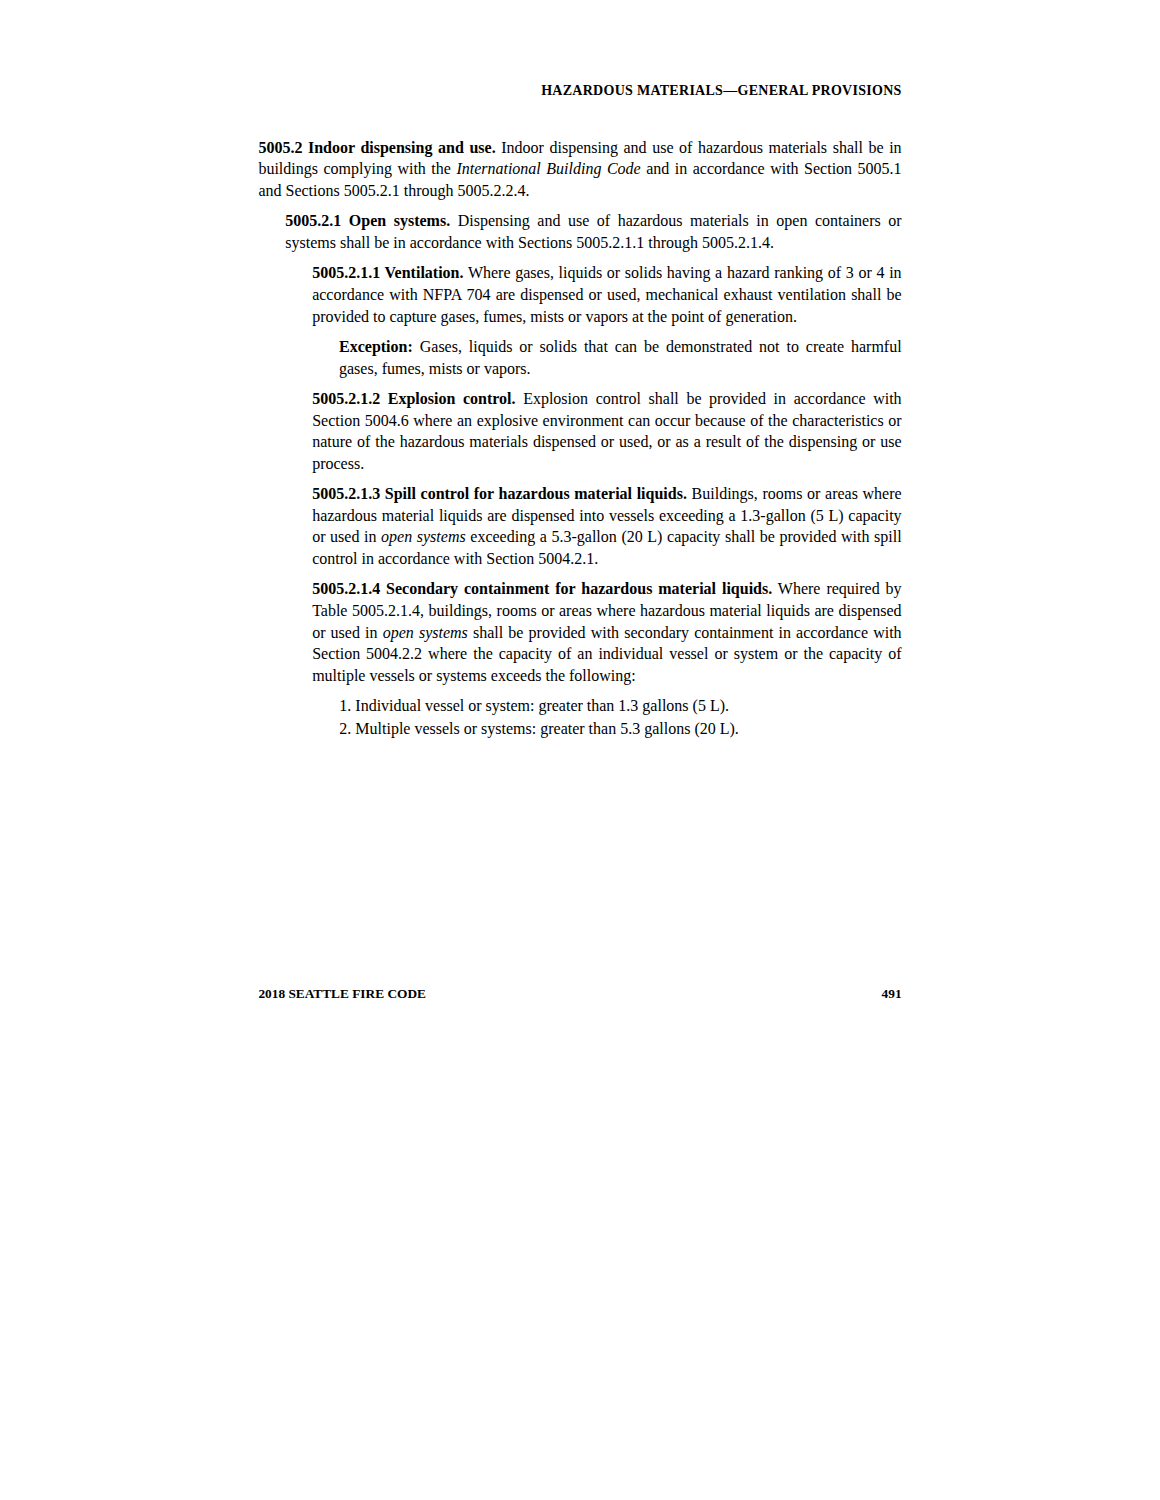HAZARDOUS MATERIALS—GENERAL PROVISIONS
5005.2 Indoor dispensing and use. Indoor dispensing and use of hazardous materials shall be in buildings complying with the International Building Code and in accordance with Section 5005.1 and Sections 5005.2.1 through 5005.2.2.4.
5005.2.1 Open systems. Dispensing and use of hazardous materials in open containers or systems shall be in accordance with Sections 5005.2.1.1 through 5005.2.1.4.
5005.2.1.1 Ventilation. Where gases, liquids or solids having a hazard ranking of 3 or 4 in accordance with NFPA 704 are dispensed or used, mechanical exhaust ventilation shall be provided to capture gases, fumes, mists or vapors at the point of generation.
Exception: Gases, liquids or solids that can be demonstrated not to create harmful gases, fumes, mists or vapors.
5005.2.1.2 Explosion control. Explosion control shall be provided in accordance with Section 5004.6 where an explosive environment can occur because of the characteristics or nature of the hazardous materials dispensed or used, or as a result of the dispensing or use process.
5005.2.1.3 Spill control for hazardous material liquids. Buildings, rooms or areas where hazardous material liquids are dispensed into vessels exceeding a 1.3-gallon (5 L) capacity or used in open systems exceeding a 5.3-gallon (20 L) capacity shall be provided with spill control in accordance with Section 5004.2.1.
5005.2.1.4 Secondary containment for hazardous material liquids. Where required by Table 5005.2.1.4, buildings, rooms or areas where hazardous material liquids are dispensed or used in open systems shall be provided with secondary containment in accordance with Section 5004.2.2 where the capacity of an individual vessel or system or the capacity of multiple vessels or systems exceeds the following:
Individual vessel or system: greater than 1.3 gallons (5 L).
Multiple vessels or systems: greater than 5.3 gallons (20 L).
2018 SEATTLE FIRE CODE 491